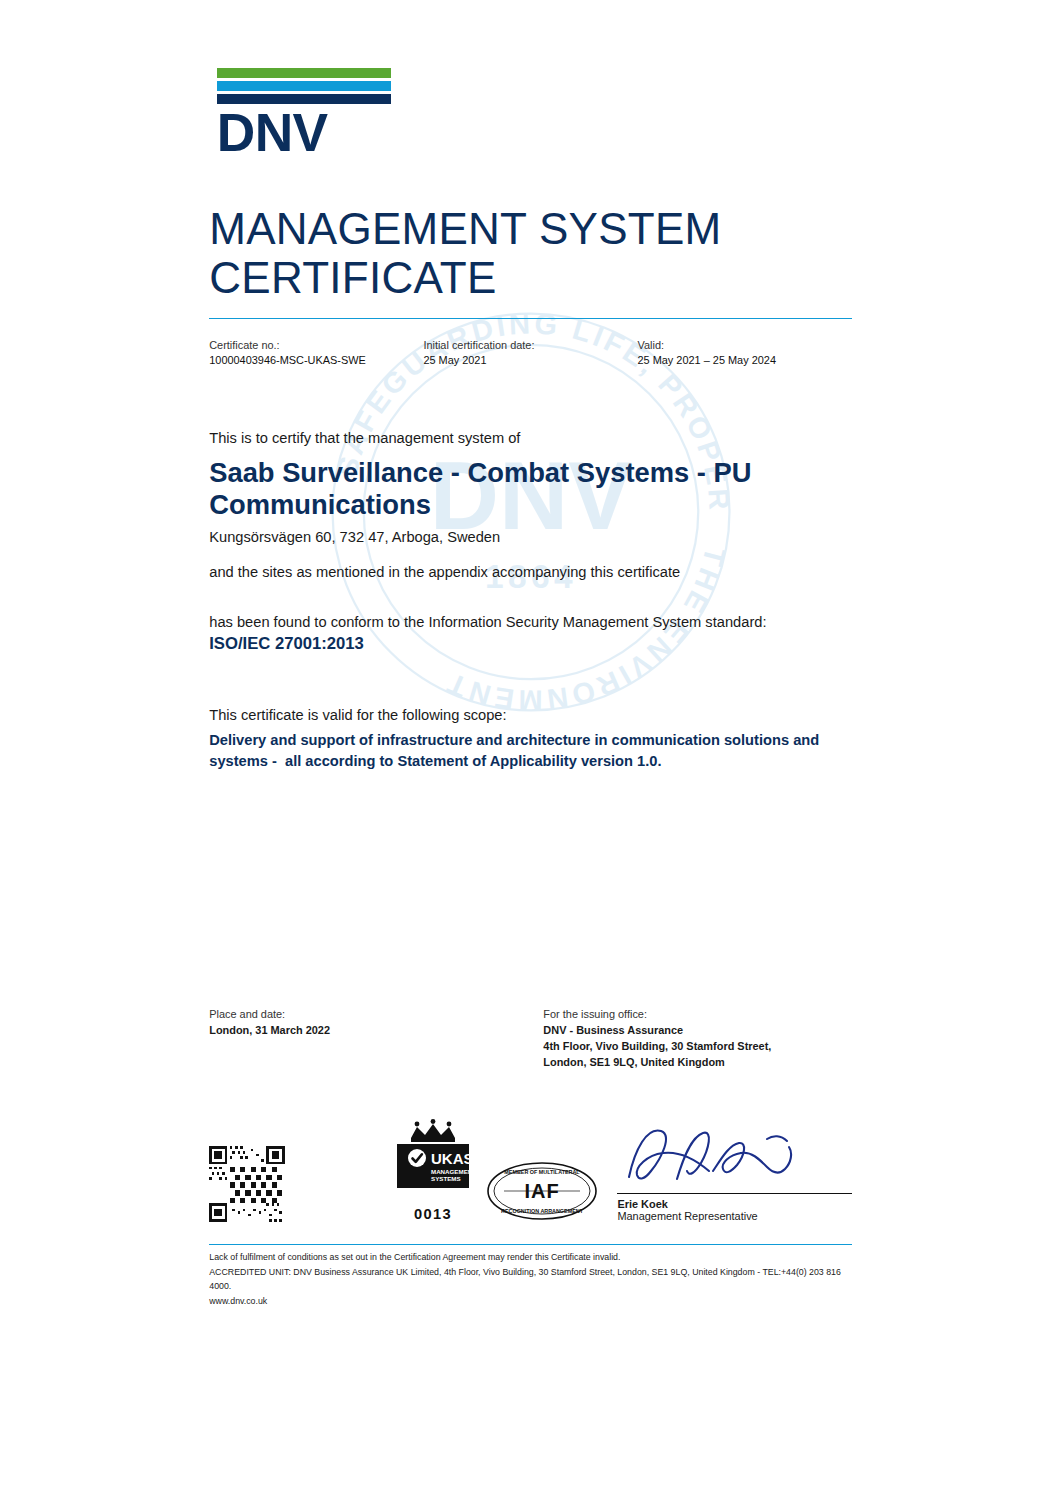SAFEGUARDING LIFE, PROPERTY AND THE ENVIRONMENT DNV 1864
DNV
MANAGEMENT SYSTEM
CERTIFICATE
Certificate no.:
10000403946-MSC-UKAS-SWE
Initial certification date:
25 May 2021
Valid:
25 May 2021 – 25 May 2024
This is to certify that the management system of
Saab Surveillance - Combat Systems - PU Communications
Kungsörsvägen 60, 732 47, Arboga, Sweden
and the sites as mentioned in the appendix accompanying this certificate
has been found to conform to the Information Security Management System standard:
ISO/IEC 27001:2013
This certificate is valid for the following scope:
Delivery and support of infrastructure and architecture in communication solutions and systems - all according to Statement of Applicability version 1.0.
Place and date:
London, 31 March 2022
For the issuing office:
DNV - Business Assurance
4th Floor, Vivo Building, 30 Stamford Street,
London, SE1 9LQ, United Kingdom
UKAS MANAGEMENT SYSTEMS
0013
MEMBER OF MULTILATERAL RECOGNITION ARRANGEMENT IAF
Erie Koek
Management Representative
Lack of fulfilment of conditions as set out in the Certification Agreement may render this Certificate invalid.
ACCREDITED UNIT: DNV Business Assurance UK Limited, 4th Floor, Vivo Building, 30 Stamford Street, London, SE1 9LQ, United Kingdom - TEL:+44(0) 203 816 4000.
www.dnv.co.uk